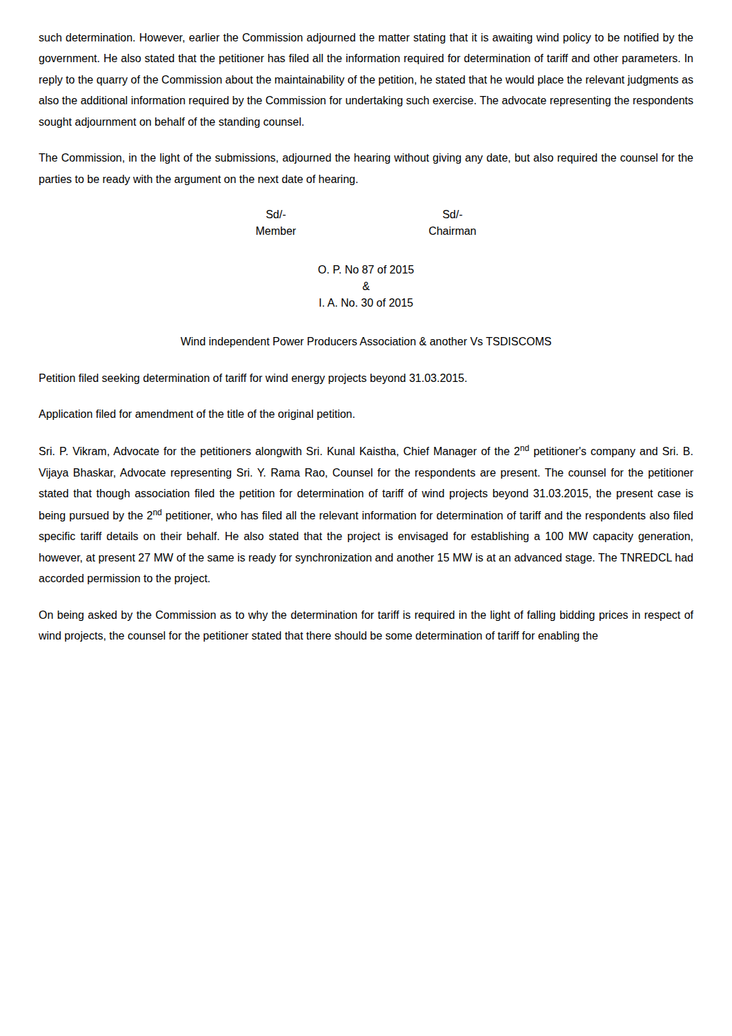such determination. However, earlier the Commission adjourned the matter stating that it is awaiting wind policy to be notified by the government. He also stated that the petitioner has filed all the information required for determination of tariff and other parameters. In reply to the quarry of the Commission about the maintainability of the petition, he stated that he would place the relevant judgments as also the additional information required by the Commission for undertaking such exercise. The advocate representing the respondents sought adjournment on behalf of the standing counsel.
The Commission, in the light of the submissions, adjourned the hearing without giving any date, but also required the counsel for the parties to be ready with the argument on the next date of hearing.
Sd/-
Member
Sd/-
Chairman
O. P. No 87 of 2015
&
I. A. No. 30 of 2015
Wind independent Power Producers Association & another Vs TSDISCOMS
Petition filed seeking determination of tariff for wind energy projects beyond 31.03.2015.
Application filed for amendment of the title of the original petition.
Sri. P. Vikram, Advocate for the petitioners alongwith Sri. Kunal Kaistha, Chief Manager of the 2nd petitioner's company and Sri. B. Vijaya Bhaskar, Advocate representing Sri. Y. Rama Rao, Counsel for the respondents are present. The counsel for the petitioner stated that though association filed the petition for determination of tariff of wind projects beyond 31.03.2015, the present case is being pursued by the 2nd petitioner, who has filed all the relevant information for determination of tariff and the respondents also filed specific tariff details on their behalf. He also stated that the project is envisaged for establishing a 100 MW capacity generation, however, at present 27 MW of the same is ready for synchronization and another 15 MW is at an advanced stage. The TNREDCL had accorded permission to the project.
On being asked by the Commission as to why the determination for tariff is required in the light of falling bidding prices in respect of wind projects, the counsel for the petitioner stated that there should be some determination of tariff for enabling the